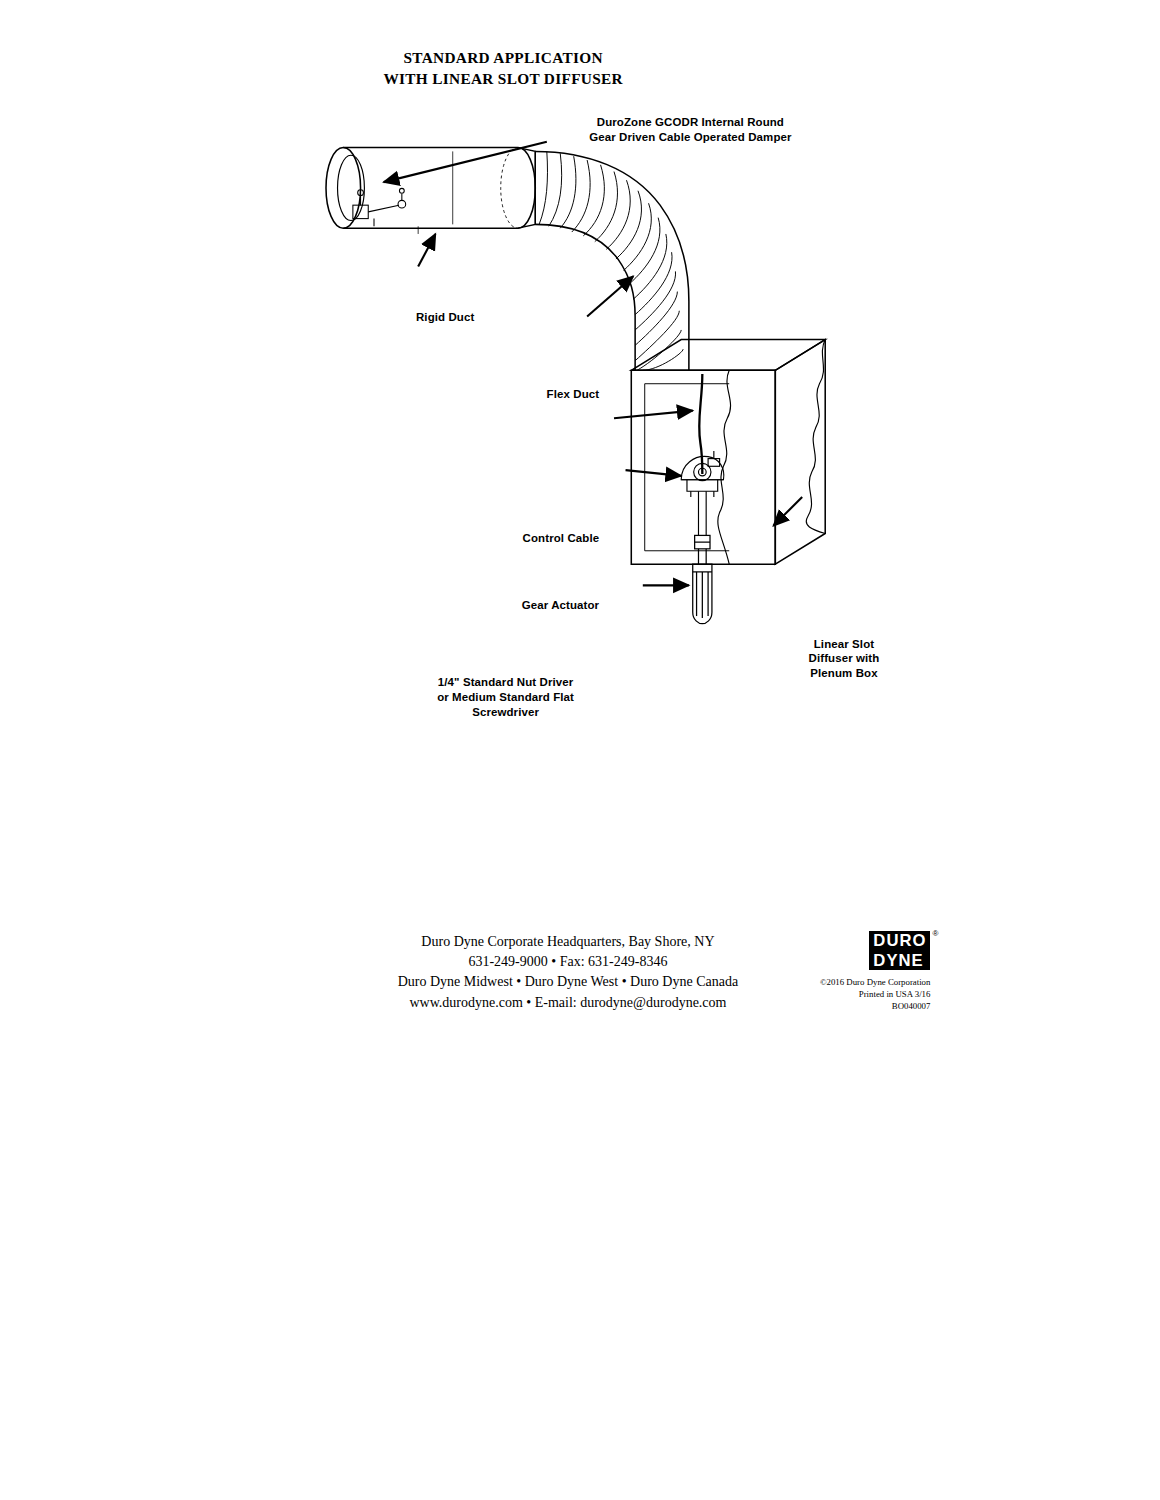STANDARD APPLICATION
WITH LINEAR SLOT DIFFUSER
DuroZone GCODR Internal Round
Gear Driven Cable Operated Damper
Rigid Duct
Flex Duct
Control Cable
Gear Actuator
Linear Slot
Diffuser with
Plenum Box
1/4" Standard Nut Driver
or Medium Standard Flat
Screwdriver
Duro Dyne Corporate Headquarters, Bay Shore, NY
631-249-9000 • Fax: 631-249-8346
Duro Dyne Midwest • Duro Dyne West • Duro Dyne Canada
www.durodyne.com • E-mail: durodyne@durodyne.com
DURO ®
DYNE
©2016 Duro Dyne Corporation
Printed in USA 3/16
BO040007